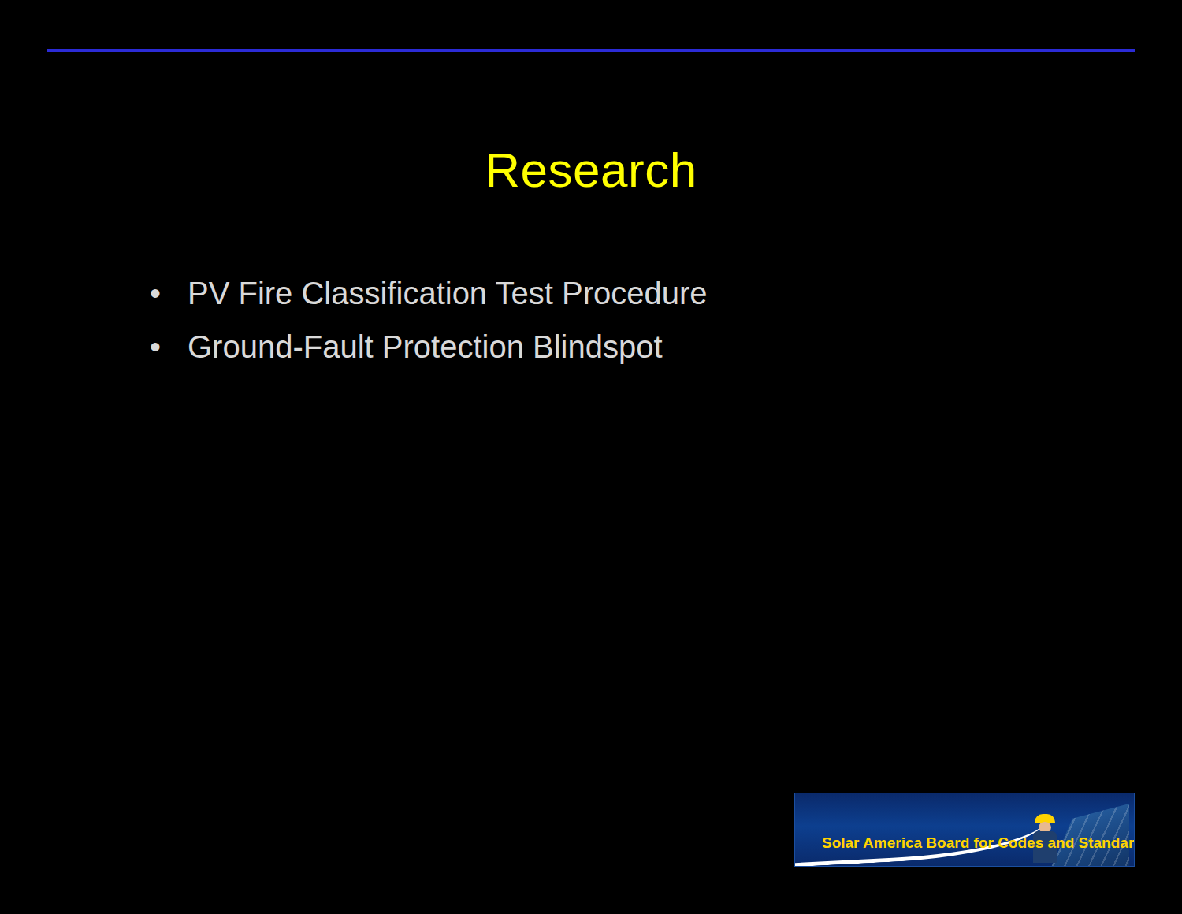Research
PV Fire Classification Test Procedure
Ground-Fault Protection Blindspot
Solar America Board for Codes and Standards